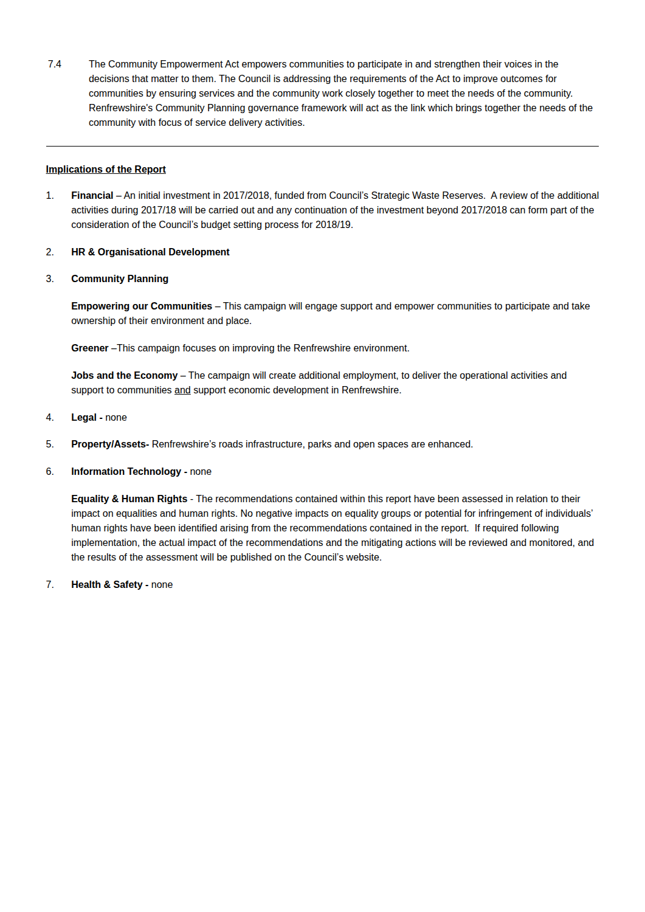7.4
The Community Empowerment Act empowers communities to participate in and strengthen their voices in the decisions that matter to them. The Council is addressing the requirements of the Act to improve outcomes for communities by ensuring services and the community work closely together to meet the needs of the community. Renfrewshire's Community Planning governance framework will act as the link which brings together the needs of the community with focus of service delivery activities.
Implications of the Report
1.
Financial – An initial investment in 2017/2018, funded from Council’s Strategic Waste Reserves. A review of the additional activities during 2017/18 will be carried out and any continuation of the investment beyond 2017/2018 can form part of the consideration of the Council’s budget setting process for 2018/19.
2.
HR & Organisational Development
3.
Community Planning
Empowering our Communities – This campaign will engage support and empower communities to participate and take ownership of their environment and place.
Greener –This campaign focuses on improving the Renfrewshire environment.
Jobs and the Economy – The campaign will create additional employment, to deliver the operational activities and support to communities and support economic development in Renfrewshire.
4.
Legal - none
5.
Property/Assets- Renfrewshire’s roads infrastructure, parks and open spaces are enhanced.
6.
Information Technology - none
Equality & Human Rights - The recommendations contained within this report have been assessed in relation to their impact on equalities and human rights. No negative impacts on equality groups or potential for infringement of individuals’ human rights have been identified arising from the recommendations contained in the report. If required following implementation, the actual impact of the recommendations and the mitigating actions will be reviewed and monitored, and the results of the assessment will be published on the Council’s website.
7.
Health & Safety - none